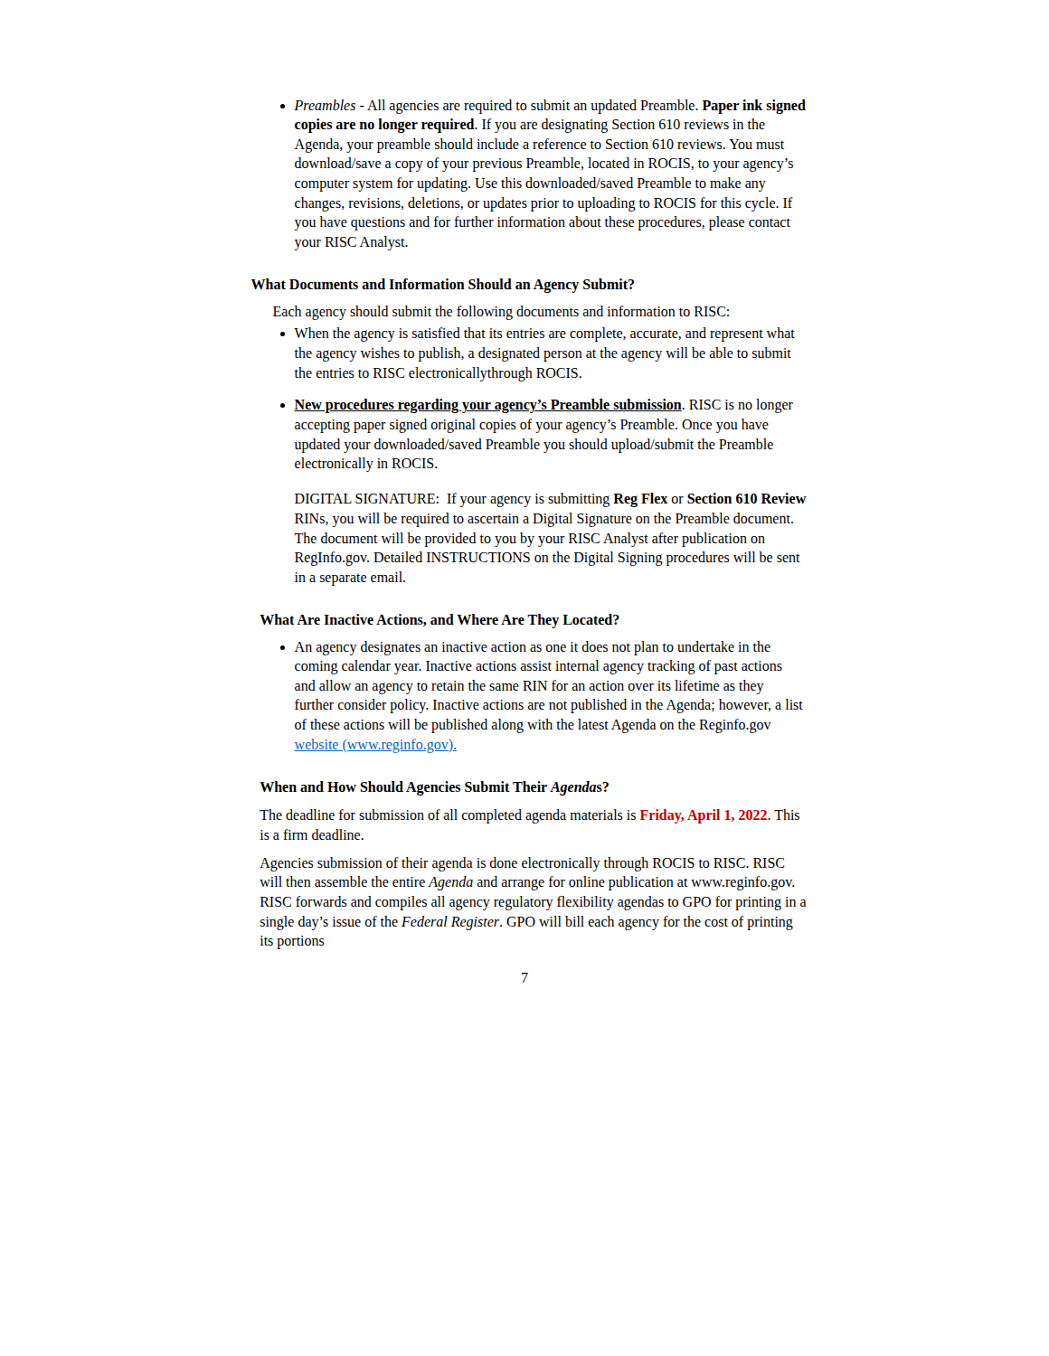Preambles - All agencies are required to submit an updated Preamble. Paper ink signed copies are no longer required. If you are designating Section 610 reviews in the Agenda, your preamble should include a reference to Section 610 reviews. You must download/save a copy of your previous Preamble, located in ROCIS, to your agency’s computer system for updating. Use this downloaded/saved Preamble to make any changes, revisions, deletions, or updates prior to uploading to ROCIS for this cycle. If you have questions and for further information about these procedures, please contact your RISC Analyst.
What Documents and Information Should an Agency Submit?
Each agency should submit the following documents and information to RISC:
When the agency is satisfied that its entries are complete, accurate, and represent what the agency wishes to publish, a designated person at the agency will be able to submit the entries to RISC electronicallythrough ROCIS.
New procedures regarding your agency’s Preamble submission. RISC is no longer accepting paper signed original copies of your agency’s Preamble. Once you have updated your downloaded/saved Preamble you should upload/submit the Preamble electronically in ROCIS.
DIGITAL SIGNATURE: If your agency is submitting Reg Flex or Section 610 Review RINs, you will be required to ascertain a Digital Signature on the Preamble document. The document will be provided to you by your RISC Analyst after publication on RegInfo.gov. Detailed INSTRUCTIONS on the Digital Signing procedures will be sent in a separate email.
What Are Inactive Actions, and Where Are They Located?
An agency designates an inactive action as one it does not plan to undertake in the coming calendar year. Inactive actions assist internal agency tracking of past actions and allow an agency to retain the same RIN for an action over its lifetime as they further consider policy. Inactive actions are not published in the Agenda; however, a list of these actions will be published along with the latest Agenda on the Reginfo.gov website (www.reginfo.gov).
When and How Should Agencies Submit Their Agendas?
The deadline for submission of all completed agenda materials is Friday, April 1, 2022. This is a firm deadline.
Agencies submission of their agenda is done electronically through ROCIS to RISC. RISC will then assemble the entire Agenda and arrange for online publication at www.reginfo.gov. RISC forwards and compiles all agency regulatory flexibility agendas to GPO for printing in a single day’s issue of the Federal Register. GPO will bill each agency for the cost of printing its portions
7